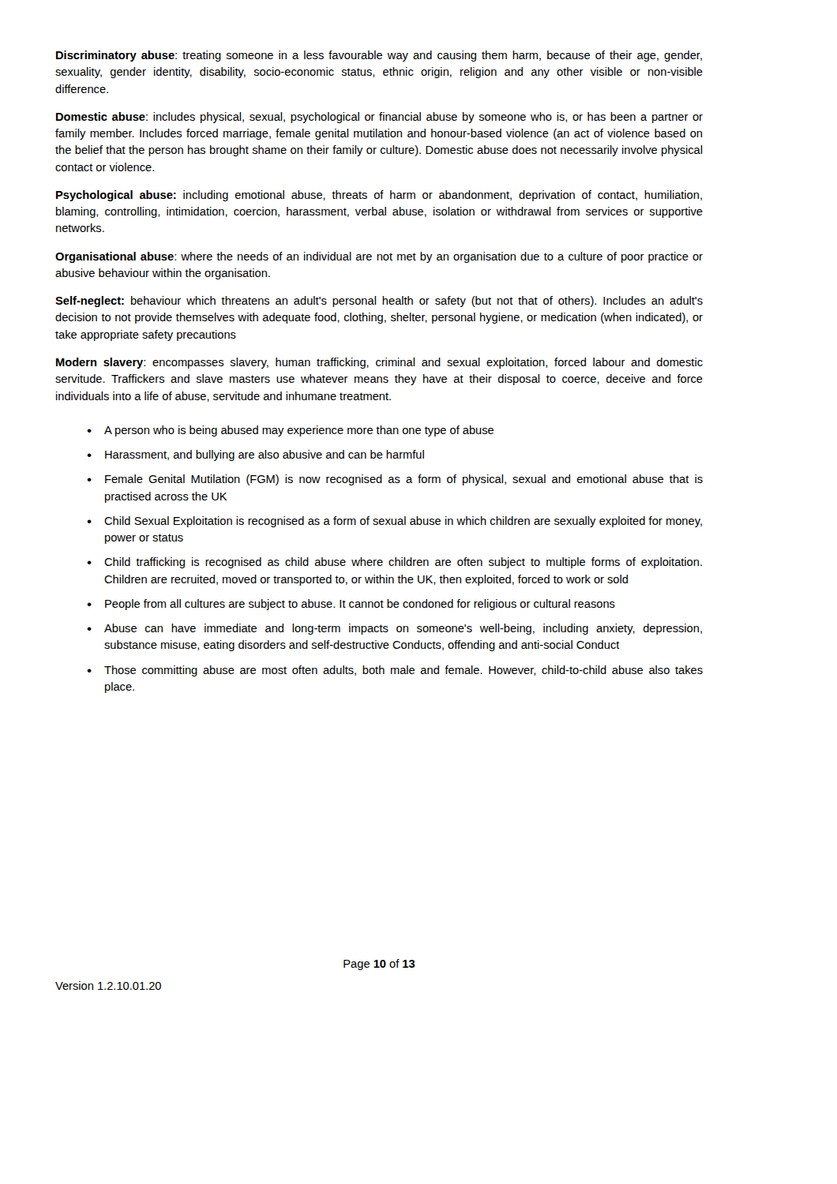Discriminatory abuse: treating someone in a less favourable way and causing them harm, because of their age, gender, sexuality, gender identity, disability, socio-economic status, ethnic origin, religion and any other visible or non-visible difference.
Domestic abuse: includes physical, sexual, psychological or financial abuse by someone who is, or has been a partner or family member. Includes forced marriage, female genital mutilation and honour-based violence (an act of violence based on the belief that the person has brought shame on their family or culture). Domestic abuse does not necessarily involve physical contact or violence.
Psychological abuse: including emotional abuse, threats of harm or abandonment, deprivation of contact, humiliation, blaming, controlling, intimidation, coercion, harassment, verbal abuse, isolation or withdrawal from services or supportive networks.
Organisational abuse: where the needs of an individual are not met by an organisation due to a culture of poor practice or abusive behaviour within the organisation.
Self-neglect: behaviour which threatens an adult's personal health or safety (but not that of others). Includes an adult's decision to not provide themselves with adequate food, clothing, shelter, personal hygiene, or medication (when indicated), or take appropriate safety precautions
Modern slavery: encompasses slavery, human trafficking, criminal and sexual exploitation, forced labour and domestic servitude. Traffickers and slave masters use whatever means they have at their disposal to coerce, deceive and force individuals into a life of abuse, servitude and inhumane treatment.
A person who is being abused may experience more than one type of abuse
Harassment, and bullying are also abusive and can be harmful
Female Genital Mutilation (FGM) is now recognised as a form of physical, sexual and emotional abuse that is practised across the UK
Child Sexual Exploitation is recognised as a form of sexual abuse in which children are sexually exploited for money, power or status
Child trafficking is recognised as child abuse where children are often subject to multiple forms of exploitation. Children are recruited, moved or transported to, or within the UK, then exploited, forced to work or sold
People from all cultures are subject to abuse. It cannot be condoned for religious or cultural reasons
Abuse can have immediate and long-term impacts on someone's well-being, including anxiety, depression, substance misuse, eating disorders and self-destructive Conducts, offending and anti-social Conduct
Those committing abuse are most often adults, both male and female. However, child-to-child abuse also takes place.
Page 10 of 13
Version 1.2.10.01.20